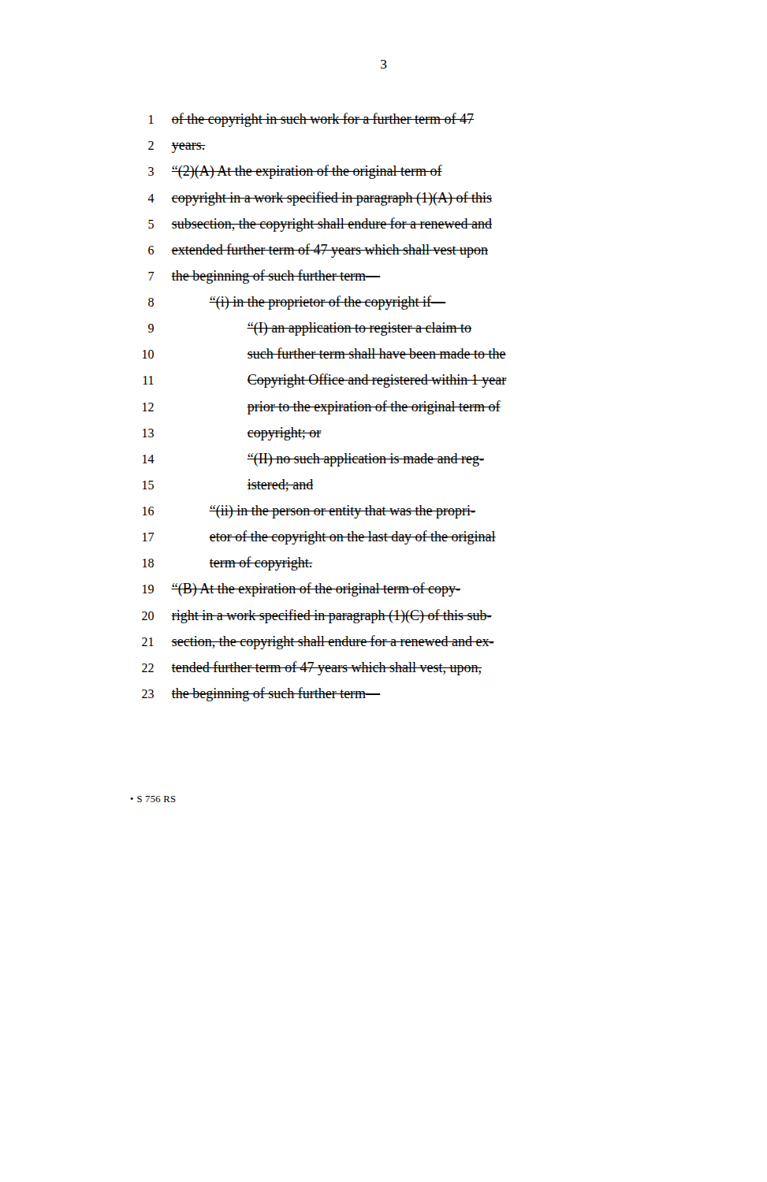3
of the copyright in such work for a further term of 47
years.
“(2)(A) At the expiration of the original term of
copyright in a work specified in paragraph (1)(A) of this
subsection, the copyright shall endure for a renewed and
extended further term of 47 years which shall vest upon
the beginning of such further term—
“(i) in the proprietor of the copyright if—
“(I) an application to register a claim to
such further term shall have been made to the
Copyright Office and registered within 1 year
prior to the expiration of the original term of
copyright; or
“(II) no such application is made and reg-
istered; and
“(ii) in the person or entity that was the propri-
etor of the copyright on the last day of the original
term of copyright.
“(B) At the expiration of the original term of copy-
right in a work specified in paragraph (1)(C) of this sub-
section, the copyright shall endure for a renewed and ex-
tended further term of 47 years which shall vest, upon,
the beginning of such further term—
•S 756 RS